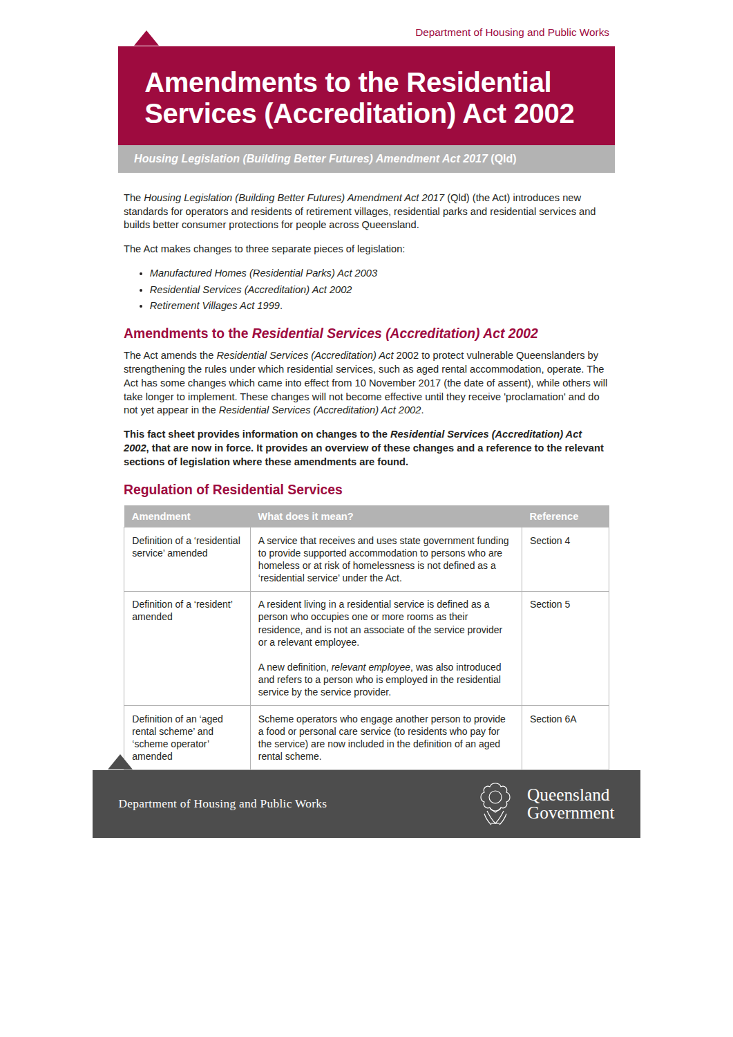Department of Housing and Public Works
Amendments to the Residential Services (Accreditation) Act 2002
Housing Legislation (Building Better Futures) Amendment Act 2017 (Qld)
The Housing Legislation (Building Better Futures) Amendment Act 2017 (Qld) (the Act) introduces new standards for operators and residents of retirement villages, residential parks and residential services and builds better consumer protections for people across Queensland.
The Act makes changes to three separate pieces of legislation:
Manufactured Homes (Residential Parks) Act 2003
Residential Services (Accreditation) Act 2002
Retirement Villages Act 1999.
Amendments to the Residential Services (Accreditation) Act 2002
The Act amends the Residential Services (Accreditation) Act 2002 to protect vulnerable Queenslanders by strengthening the rules under which residential services, such as aged rental accommodation, operate. The Act has some changes which came into effect from 10 November 2017 (the date of assent), while others will take longer to implement. These changes will not become effective until they receive 'proclamation' and do not yet appear in the Residential Services (Accreditation) Act 2002.
This fact sheet provides information on changes to the Residential Services (Accreditation) Act 2002, that are now in force. It provides an overview of these changes and a reference to the relevant sections of legislation where these amendments are found.
Regulation of Residential Services
| Amendment | What does it mean? | Reference |
| --- | --- | --- |
| Definition of a ‘residential service’ amended | A service that receives and uses state government funding to provide supported accommodation to persons who are homeless or at risk of homelessness is not defined as a ‘residential service’ under the Act. | Section 4 |
| Definition of a ‘resident’ amended | A resident living in a residential service is defined as a person who occupies one or more rooms as their residence, and is not an associate of the service provider or a relevant employee. A new definition, relevant employee , was also introduced and refers to a person who is employed in the residential service by the service provider. | Section 5 |
| Definition of an ‘aged rental scheme’ and ‘scheme operator’ amended | Scheme operators who engage another person to provide a food or personal care service (to residents who pay for the service) are now included in the definition of an aged rental scheme. | Section 6A |
Department of Housing and Public Works
Queensland Government